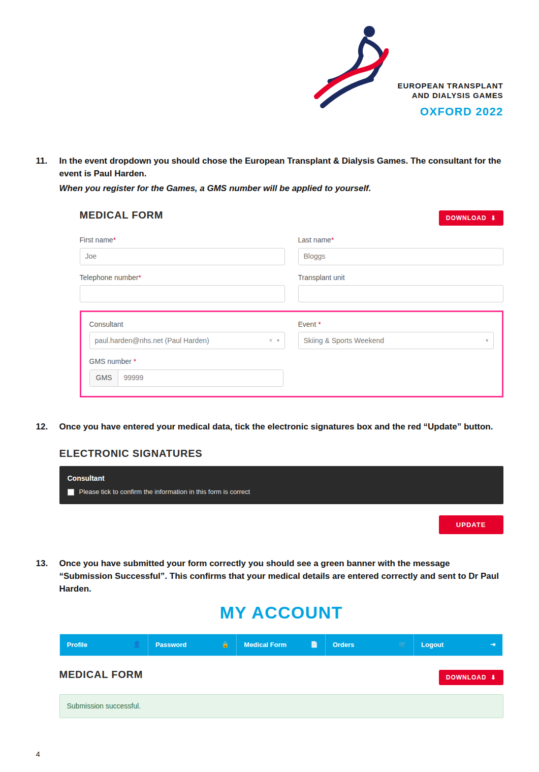EUROPEAN TRANSPLANT
AND DIALYSIS GAMES
OXFORD 2022
11.
In the event dropdown you should chose the European Transplant & Dialysis Games. The consultant for the event is Paul Harden.
When you register for the Games, a GMS number will be applied to yourself.
MEDICAL FORM
DOWNLOAD ⬇
First name*
Joe
Last name*
Bloggs
Telephone number*
Transplant unit
Consultant
paul.harden@nhs.net (Paul Harden) ×▾
Event *
Skiing & Sports Weekend ▾
GMS number *
GMS 99999
12.
Once you have entered your medical data, tick the electronic signatures box and the red “Update” button.
ELECTRONIC SIGNATURES
Consultant
Please tick to confirm the information in this form is correct
UPDATE
13.
Once you have submitted your form correctly you should see a green banner with the message “Submission Successful”. This confirms that your medical details are entered correctly and sent to Dr Paul Harden.
MY ACCOUNT
Profile👤
Password🔒
Medical Form📄
Orders🛒
Logout⇥
MEDICAL FORM
DOWNLOAD ⬇
Submission successful.
4